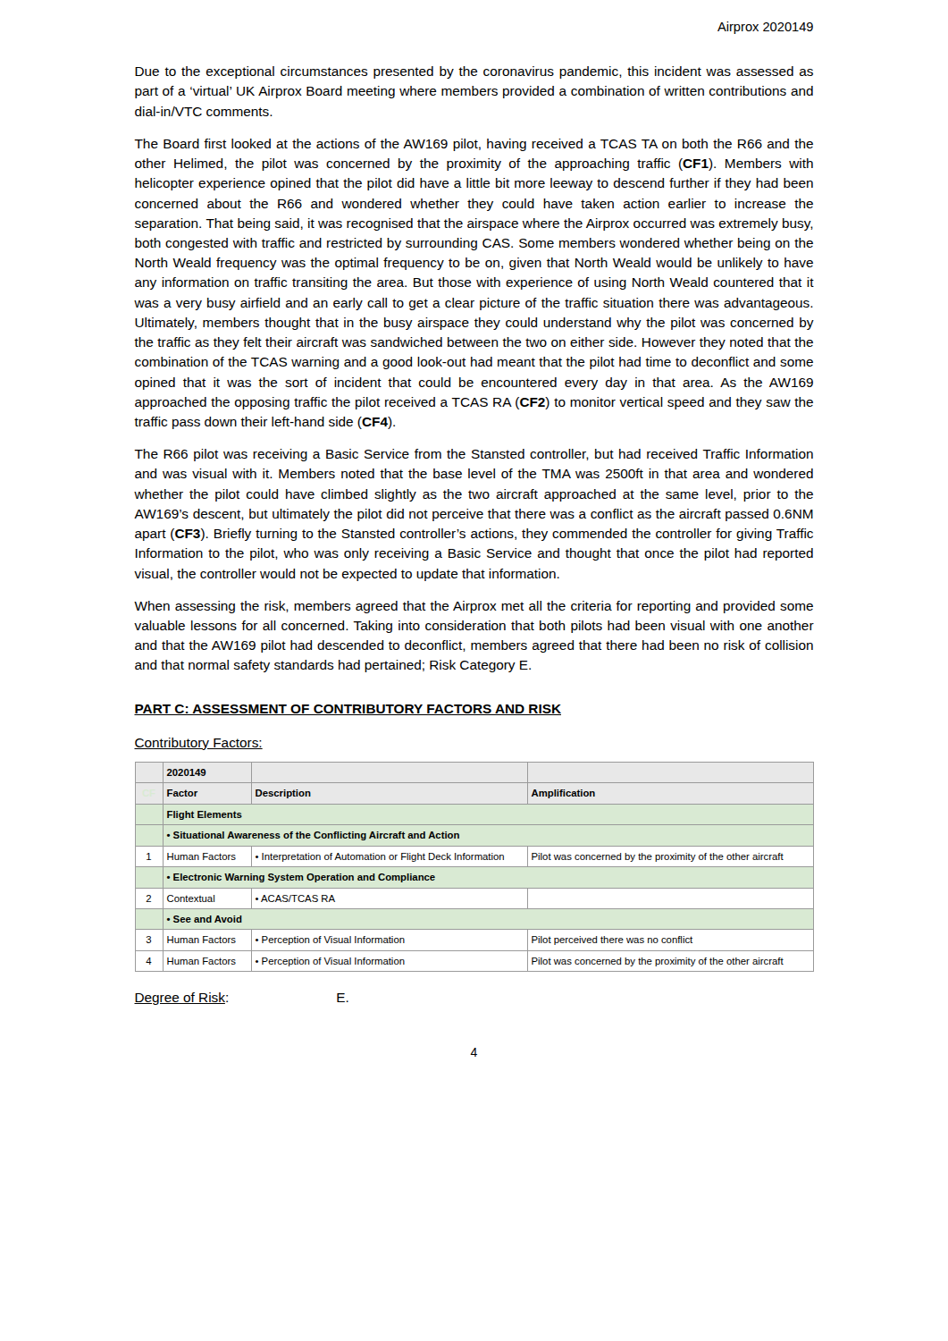Airprox 2020149
Due to the exceptional circumstances presented by the coronavirus pandemic, this incident was assessed as part of a ‘virtual’ UK Airprox Board meeting where members provided a combination of written contributions and dial-in/VTC comments.
The Board first looked at the actions of the AW169 pilot, having received a TCAS TA on both the R66 and the other Helimed, the pilot was concerned by the proximity of the approaching traffic (CF1). Members with helicopter experience opined that the pilot did have a little bit more leeway to descend further if they had been concerned about the R66 and wondered whether they could have taken action earlier to increase the separation. That being said, it was recognised that the airspace where the Airprox occurred was extremely busy, both congested with traffic and restricted by surrounding CAS. Some members wondered whether being on the North Weald frequency was the optimal frequency to be on, given that North Weald would be unlikely to have any information on traffic transiting the area. But those with experience of using North Weald countered that it was a very busy airfield and an early call to get a clear picture of the traffic situation there was advantageous. Ultimately, members thought that in the busy airspace they could understand why the pilot was concerned by the traffic as they felt their aircraft was sandwiched between the two on either side. However they noted that the combination of the TCAS warning and a good look-out had meant that the pilot had time to deconflict and some opined that it was the sort of incident that could be encountered every day in that area. As the AW169 approached the opposing traffic the pilot received a TCAS RA (CF2) to monitor vertical speed and they saw the traffic pass down their left-hand side (CF4).
The R66 pilot was receiving a Basic Service from the Stansted controller, but had received Traffic Information and was visual with it. Members noted that the base level of the TMA was 2500ft in that area and wondered whether the pilot could have climbed slightly as the two aircraft approached at the same level, prior to the AW169’s descent, but ultimately the pilot did not perceive that there was a conflict as the aircraft passed 0.6NM apart (CF3). Briefly turning to the Stansted controller’s actions, they commended the controller for giving Traffic Information to the pilot, who was only receiving a Basic Service and thought that once the pilot had reported visual, the controller would not be expected to update that information.
When assessing the risk, members agreed that the Airprox met all the criteria for reporting and provided some valuable lessons for all concerned. Taking into consideration that both pilots had been visual with one another and that the AW169 pilot had descended to deconflict, members agreed that there had been no risk of collision and that normal safety standards had pertained; Risk Category E.
PART C: ASSESSMENT OF CONTRIBUTORY FACTORS AND RISK
Contributory Factors:
| | 2020149 | | |
| CF | Factor | Description | Amplification |
| | Flight Elements |
| x | • Situational Awareness of the Conflicting Aircraft and Action |
| 1 | Human Factors | • Interpretation of Automation or Flight Deck Information | Pilot was concerned by the proximity of the other aircraft |
| x | • Electronic Warning System Operation and Compliance |
| 2 | Contextual | • ACAS/TCAS RA | |
| x | • See and Avoid |
| 3 | Human Factors | • Perception of Visual Information | Pilot perceived there was no conflict |
| 4 | Human Factors | • Perception of Visual Information | Pilot was concerned by the proximity of the other aircraft |
Degree of Risk: E.
4